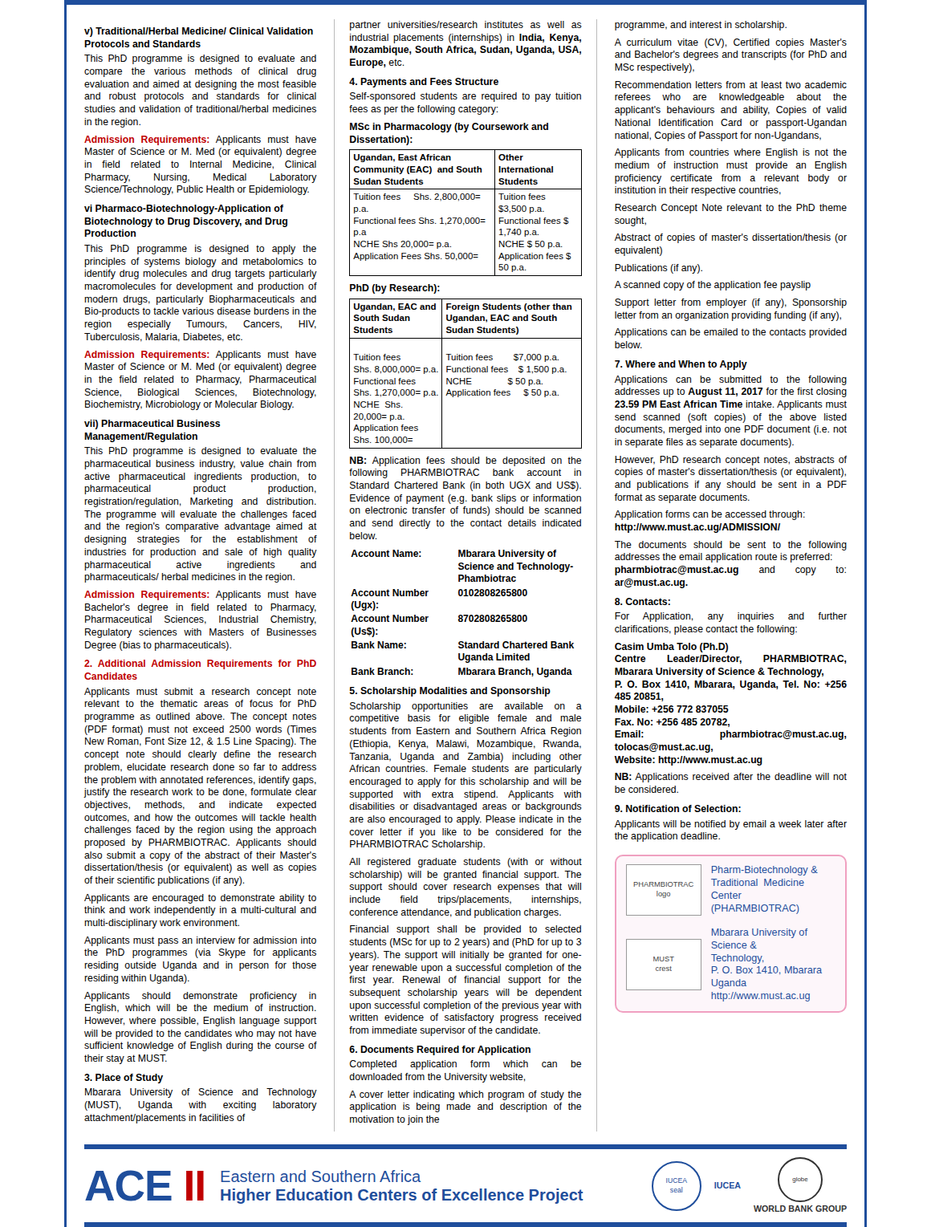v) Traditional/Herbal Medicine/ Clinical Validation Protocols and Standards
This PhD programme is designed to evaluate and compare the various methods of clinical drug evaluation and aimed at designing the most feasible and robust protocols and standards for clinical studies and validation of traditional/herbal medicines in the region.
Admission Requirements: Applicants must have Master of Science or M. Med (or equivalent) degree in field related to Internal Medicine, Clinical Pharmacy, Nursing, Medical Laboratory Science/Technology, Public Health or Epidemiology.
vi Pharmaco-Biotechnology-Application of Biotechnology to Drug Discovery, and Drug Production
This PhD programme is designed to apply the principles of systems biology and metabolomics to identify drug molecules and drug targets particularly macromolecules for development and production of modern drugs, particularly Biopharmaceuticals and Bio-products to tackle various disease burdens in the region especially Tumours, Cancers, HIV, Tuberculosis, Malaria, Diabetes, etc.
Admission Requirements: Applicants must have Master of Science or M. Med (or equivalent) degree in the field related to Pharmacy, Pharmaceutical Science, Biological Sciences, Biotechnology, Biochemistry, Microbiology or Molecular Biology.
vii) Pharmaceutical Business Management/Regulation
This PhD programme is designed to evaluate the pharmaceutical business industry, value chain from active pharmaceutical ingredients production, to pharmaceutical product production, registration/regulation, Marketing and distribution. The programme will evaluate the challenges faced and the region's comparative advantage aimed at designing strategies for the establishment of industries for production and sale of high quality pharmaceutical active ingredients and pharmaceuticals/ herbal medicines in the region.
Admission Requirements: Applicants must have Bachelor's degree in field related to Pharmacy, Pharmaceutical Sciences, Industrial Chemistry, Regulatory sciences with Masters of Businesses Degree (bias to pharmaceuticals).
2. Additional Admission Requirements for PhD Candidates
Applicants must submit a research concept note relevant to the thematic areas of focus for PhD programme as outlined above. The concept notes (PDF format) must not exceed 2500 words (Times New Roman, Font Size 12, & 1.5 Line Spacing). The concept note should clearly define the research problem, elucidate research done so far to address the problem with annotated references, identify gaps, justify the research work to be done, formulate clear objectives, methods, and indicate expected outcomes, and how the outcomes will tackle health challenges faced by the region using the approach proposed by PHARMBIOTRAC. Applicants should also submit a copy of the abstract of their Master's dissertation/thesis (or equivalent) as well as copies of their scientific publications (if any).
Applicants are encouraged to demonstrate ability to think and work independently in a multi-cultural and multi-disciplinary work environment.
Applicants must pass an interview for admission into the PhD programmes (via Skype for applicants residing outside Uganda and in person for those residing within Uganda).
Applicants should demonstrate proficiency in English, which will be the medium of instruction. However, where possible, English language support will be provided to the candidates who may not have sufficient knowledge of English during the course of their stay at MUST.
3. Place of Study
Mbarara University of Science and Technology (MUST), Uganda with exciting laboratory attachment/placements in facilities of
partner universities/research institutes as well as industrial placements (internships) in India, Kenya, Mozambique, South Africa, Sudan, Uganda, USA, Europe, etc.
4. Payments and Fees Structure
Self-sponsored students are required to pay tuition fees as per the following category:
MSc in Pharmacology (by Coursework and Dissertation):
| Ugandan, East African Community (EAC) and South Sudan Students | Other International Students |
| --- | --- |
| Tuition fees Shs. 2,800,000= p.a. Functional fees Shs. 1,270,000= p.a NCHE Shs 20,000= p.a. Application Fees Shs. 50,000= | Tuition fees $3,500 p.a. Functional fees $ 1,740 p.a. NCHE $ 50 p.a. Application fees $ 50 p.a. |
PhD (by Research):
| Ugandan, EAC and South Sudan Students | Foreign Students (other than Ugandan, EAC and South Sudan Students) |
| --- | --- |
| Tuition fees Shs. 8,000,000= p.a. Functional fees Shs. 1,270,000= p.a. NCHE Shs. 20,000= p.a. Application fees Shs. 100,000= | Tuition fees $7,000 p.a. Functional fees $ 1,500 p.a. NCHE $ 50 p.a. Application fees $ 50 p.a. |
NB: Application fees should be deposited on the following PHARMBIOTRAC bank account in Standard Chartered Bank (in both UGX and US$). Evidence of payment (e.g. bank slips or information on electronic transfer of funds) should be scanned and send directly to the contact details indicated below.
| Account Name: | Mbarara University of Science and Technology-Phambiotrac |
| Account Number (Ugx): | 0102808265800 |
| Account Number (Us$): | 8702808265800 |
| Bank Name: | Standard Chartered Bank Uganda Limited |
| Bank Branch: | Mbarara Branch, Uganda |
5. Scholarship Modalities and Sponsorship
Scholarship opportunities are available on a competitive basis for eligible female and male students from Eastern and Southern Africa Region (Ethiopia, Kenya, Malawi, Mozambique, Rwanda, Tanzania, Uganda and Zambia) including other African countries. Female students are particularly encouraged to apply for this scholarship and will be supported with extra stipend. Applicants with disabilities or disadvantaged areas or backgrounds are also encouraged to apply. Please indicate in the cover letter if you like to be considered for the PHARMBIOTRAC Scholarship.
All registered graduate students (with or without scholarship) will be granted financial support. The support should cover research expenses that will include field trips/placements, internships, conference attendance, and publication charges.
Financial support shall be provided to selected students (MSc for up to 2 years) and (PhD for up to 3 years). The support will initially be granted for one-year renewable upon a successful completion of the first year. Renewal of financial support for the subsequent scholarship years will be dependent upon successful completion of the previous year with written evidence of satisfactory progress received from immediate supervisor of the candidate.
6. Documents Required for Application
Completed application form which can be downloaded from the University website,
A cover letter indicating which program of study the application is being made and description of the motivation to join the
programme, and interest in scholarship.
A curriculum vitae (CV), Certified copies Master's and Bachelor's degrees and transcripts (for PhD and MSc respectively),
Recommendation letters from at least two academic referees who are knowledgeable about the applicant's behaviours and ability, Copies of valid National Identification Card or passport-Ugandan national, Copies of Passport for non-Ugandans,
Applicants from countries where English is not the medium of instruction must provide an English proficiency certificate from a relevant body or institution in their respective countries,
Research Concept Note relevant to the PhD theme sought,
Abstract of copies of master's dissertation/thesis (or equivalent)
Publications (if any).
A scanned copy of the application fee payslip
Support letter from employer (if any), Sponsorship letter from an organization providing funding (if any),
Applications can be emailed to the contacts provided below.
7. Where and When to Apply
Applications can be submitted to the following addresses up to August 11, 2017 for the first closing 23.59 PM East African Time intake. Applicants must send scanned (soft copies) of the above listed documents, merged into one PDF document (i.e. not in separate files as separate documents).
However, PhD research concept notes, abstracts of copies of master's dissertation/thesis (or equivalent), and publications if any should be sent in a PDF format as separate documents.
Application forms can be accessed through:
http://www.must.ac.ug/ADMISSION/
The documents should be sent to the following addresses the email application route is preferred:
pharmbiotrac@must.ac.ug and copy to: ar@must.ac.ug.
8. Contacts:
For Application, any inquiries and further clarifications, please contact the following:
Casim Umba Tolo (Ph.D)
Centre Leader/Director, PHARMBIOTRAC, Mbarara University of Science & Technology,
P. O. Box 1410, Mbarara, Uganda, Tel. No: +256 485 20851,
Mobile: +256 772 837055
Fax. No: +256 485 20782,
Email: pharmbiotrac@must.ac.ug, tolocas@must.ac.ug,
Website: http://www.must.ac.ug
NB: Applications received after the deadline will not be considered.
9. Notification of Selection:
Applicants will be notified by email a week later after the application deadline.
PHARMBIOTRAC
logo
Pharm-Biotechnology &
Traditional Medicine Center
(PHARMBIOTRAC)
MUST
crest
Mbarara University of Science &
Technology,
P. O. Box 1410, Mbarara Uganda
http://www.must.ac.ug
ACE II
Eastern and Southern Africa
Higher Education Centers of Excellence Project
IUCEA
seal
IUCEA
globe
WORLD BANK GROUP